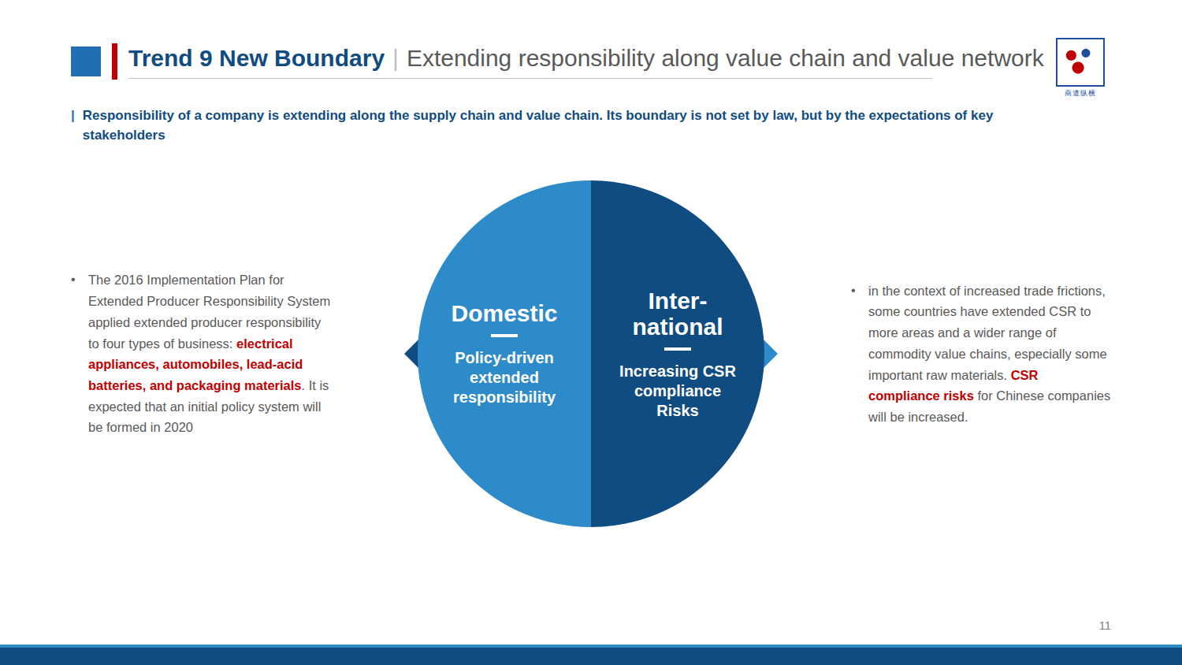Trend 9 New Boundary|Extending responsibility along value chain and value network
商道纵横
|
Responsibility of a company is extending along the supply chain and value chain. Its boundary is not set by law, but by the expectations of key stakeholders
The 2016 Implementation Plan for Extended Producer Responsibility System applied extended producer responsibility to four types of business: electrical appliances, automobiles, lead-acid batteries, and packaging materials. It is expected that an initial policy system will be formed in 2020
Domestic
Policy-driven extended responsibility
Inter-
national
Increasing CSR compliance Risks
in the context of increased trade frictions, some countries have extended CSR to more areas and a wider range of commodity value chains, especially some important raw materials. CSR compliance risks for Chinese companies will be increased.
11